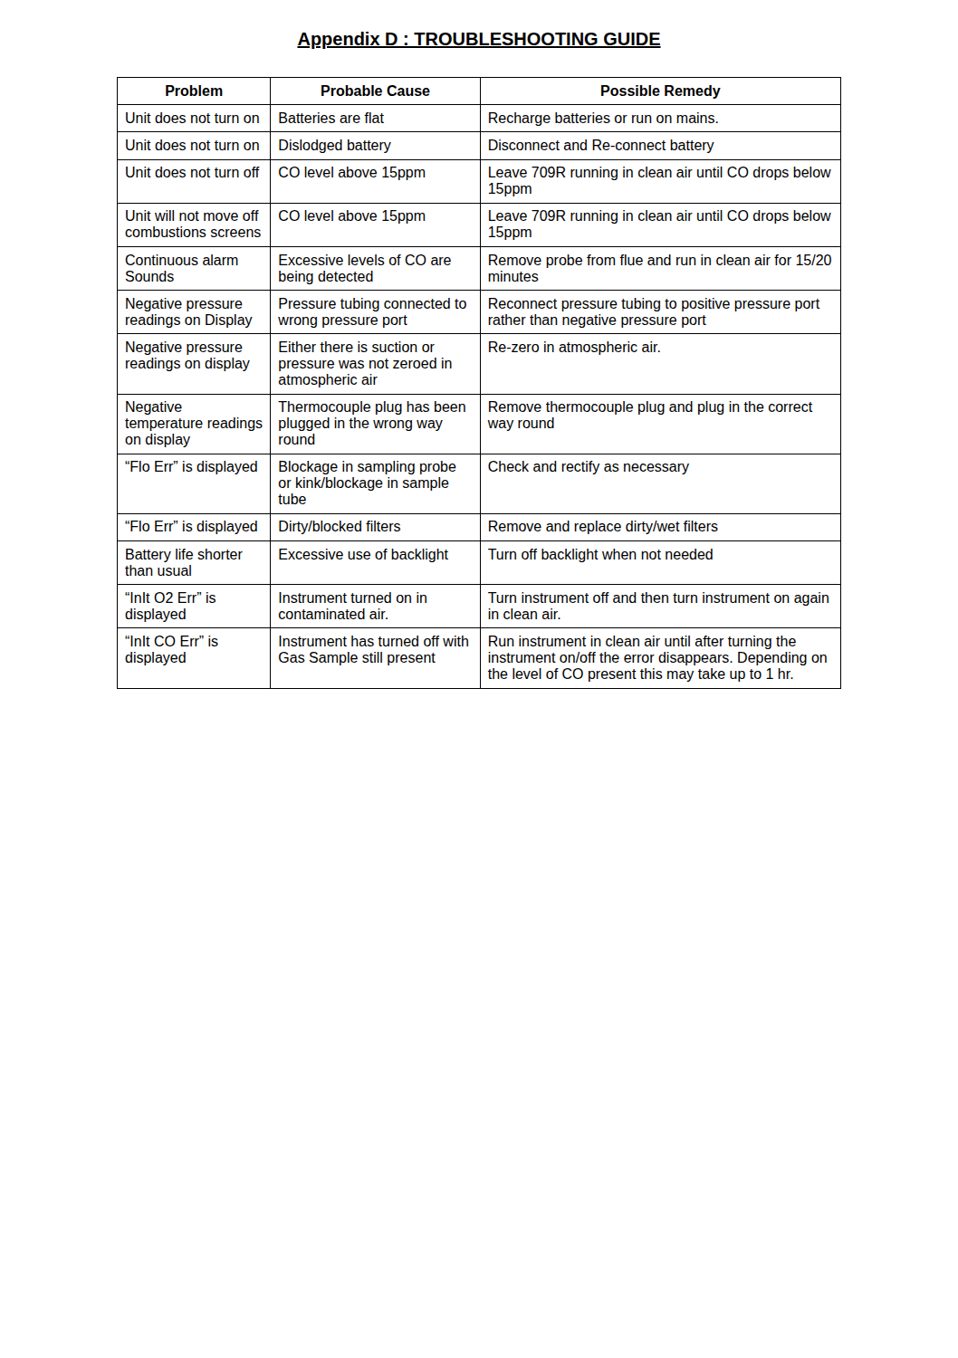Appendix D : TROUBLESHOOTING GUIDE
| Problem | Probable Cause | Possible Remedy |
| --- | --- | --- |
| Unit does not turn on | Batteries are flat | Recharge batteries or run on mains. |
| Unit does not turn on | Dislodged battery | Disconnect and Re-connect battery |
| Unit does not turn off | CO level above 15ppm | Leave 709R running in clean air until CO drops below 15ppm |
| Unit will not move off combustions screens | CO level above 15ppm | Leave 709R running in clean air until CO drops below 15ppm |
| Continuous alarm Sounds | Excessive levels of CO are being detected | Remove probe from flue and run in clean air for 15/20 minutes |
| Negative pressure readings on Display | Pressure tubing connected to wrong pressure port | Reconnect pressure tubing to positive pressure port rather than negative pressure port |
| Negative pressure readings on display | Either there is suction or pressure was not zeroed in atmospheric air | Re-zero in atmospheric air. |
| Negative temperature readings on display | Thermocouple plug has been plugged in the wrong way round | Remove thermocouple plug and plug in the correct way round |
| “Flo Err” is displayed | Blockage in sampling probe or kink/blockage in sample tube | Check and rectify as necessary |
| “Flo Err” is displayed | Dirty/blocked filters | Remove and replace dirty/wet filters |
| Battery life shorter than usual | Excessive use of backlight | Turn off backlight when not needed |
| “InIt O2 Err” is displayed | Instrument turned on in contaminated air. | Turn instrument off and then turn instrument on again in clean air. |
| “InIt CO Err” is displayed | Instrument has turned off with Gas Sample still present | Run instrument in clean air until after turning the instrument on/off the error disappears. Depending on the level of CO present this may take up to 1 hr. |